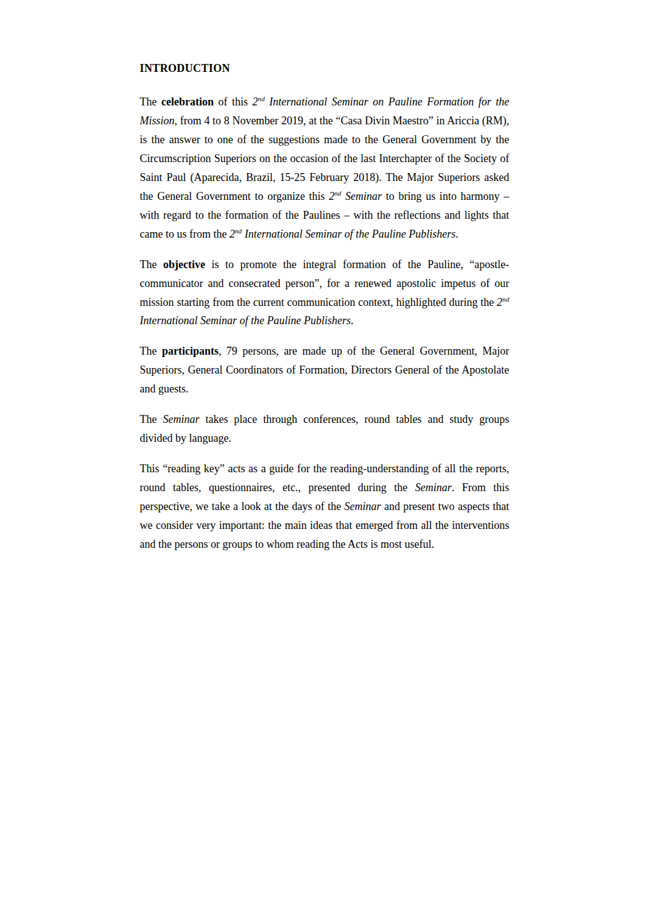INTRODUCTION
The celebration of this 2nd International Seminar on Pauline Formation for the Mission, from 4 to 8 November 2019, at the “Casa Divin Maestro” in Ariccia (RM), is the answer to one of the suggestions made to the General Government by the Circumscription Superiors on the occasion of the last Interchapter of the Society of Saint Paul (Aparecida, Brazil, 15-25 February 2018). The Major Superiors asked the General Government to organize this 2nd Seminar to bring us into harmony – with regard to the formation of the Paulines – with the reflections and lights that came to us from the 2nd International Seminar of the Pauline Publishers.
The objective is to promote the integral formation of the Pauline, “apostle-communicator and consecrated person”, for a renewed apostolic impetus of our mission starting from the current communication context, highlighted during the 2nd International Seminar of the Pauline Publishers.
The participants, 79 persons, are made up of the General Government, Major Superiors, General Coordinators of Formation, Directors General of the Apostolate and guests.
The Seminar takes place through conferences, round tables and study groups divided by language.
This “reading key” acts as a guide for the reading-understanding of all the reports, round tables, questionnaires, etc., presented during the Seminar. From this perspective, we take a look at the days of the Seminar and present two aspects that we consider very important: the main ideas that emerged from all the interventions and the persons or groups to whom reading the Acts is most useful.